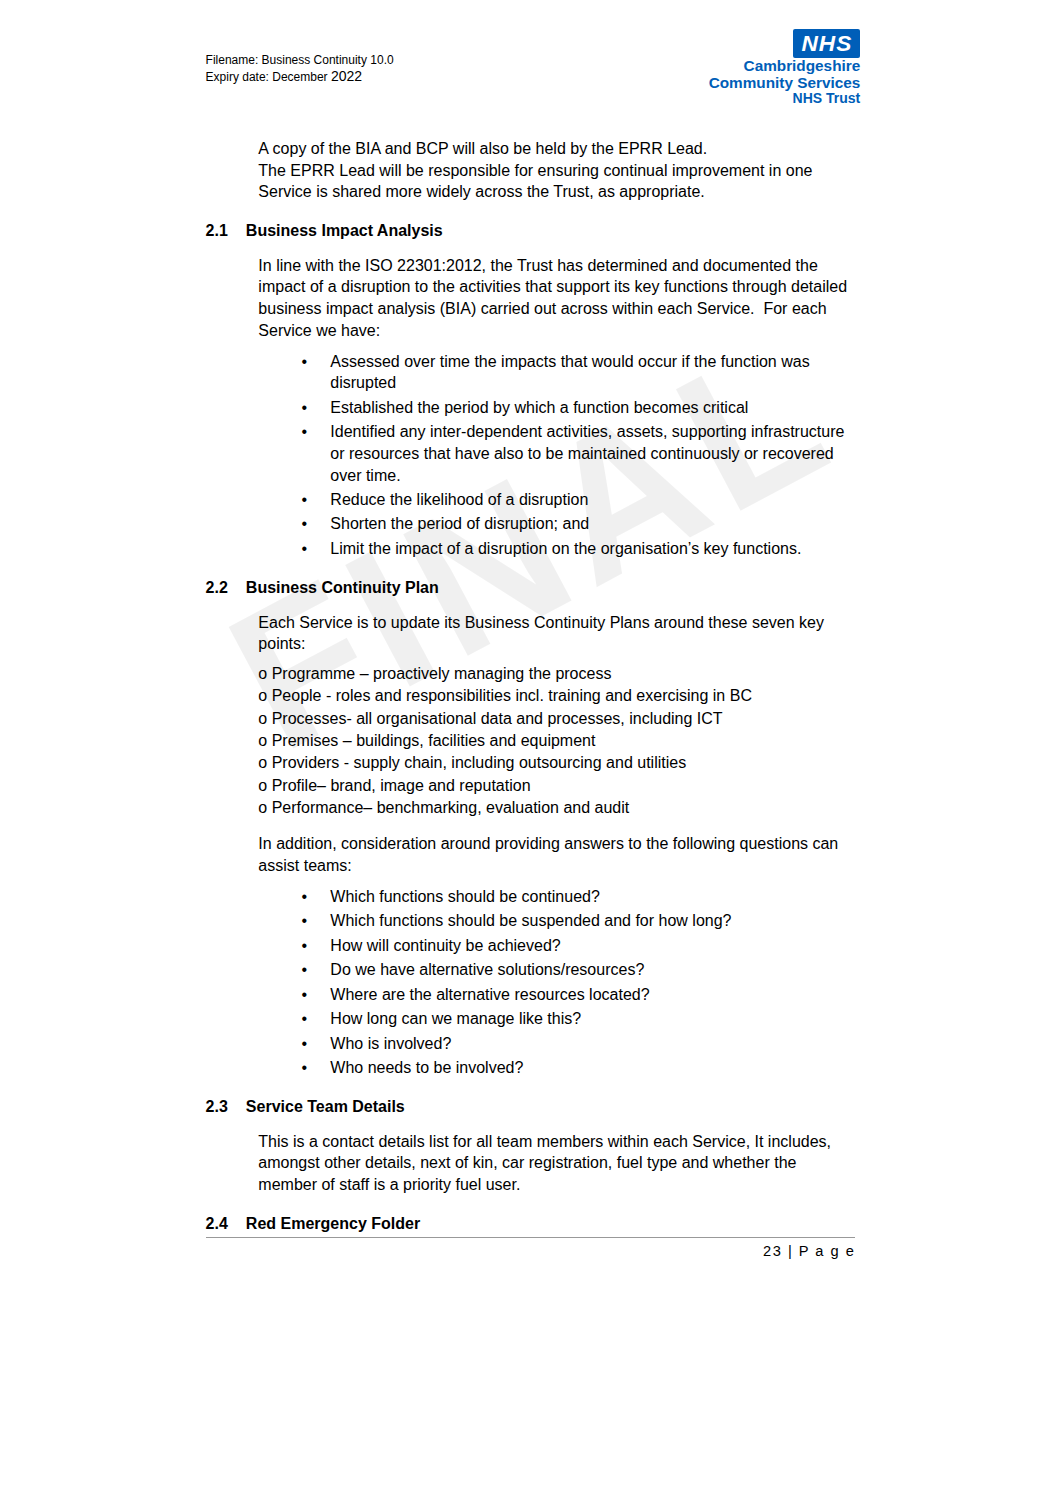FINAL
NHS Cambridgeshire Community Services NHS Trust
Filename: Business Continuity 10.0
Expiry date: December 2022
A copy of the BIA and BCP will also be held by the EPRR Lead.
The EPRR Lead will be responsible for ensuring continual improvement in one Service is shared more widely across the Trust, as appropriate.
2.1 Business Impact Analysis
In line with the ISO 22301:2012, the Trust has determined and documented the impact of a disruption to the activities that support its key functions through detailed business impact analysis (BIA) carried out across within each Service. For each Service we have:
Assessed over time the impacts that would occur if the function was disrupted
Established the period by which a function becomes critical
Identified any inter-dependent activities, assets, supporting infrastructure or resources that have also to be maintained continuously or recovered over time.
Reduce the likelihood of a disruption
Shorten the period of disruption; and
Limit the impact of a disruption on the organisation’s key functions.
2.2 Business Continuity Plan
Each Service is to update its Business Continuity Plans around these seven key points:
o Programme – proactively managing the process
o People - roles and responsibilities incl. training and exercising in BC
o Processes- all organisational data and processes, including ICT
o Premises – buildings, facilities and equipment
o Providers - supply chain, including outsourcing and utilities
o Profile– brand, image and reputation
o Performance– benchmarking, evaluation and audit
In addition, consideration around providing answers to the following questions can assist teams:
Which functions should be continued?
Which functions should be suspended and for how long?
How will continuity be achieved?
Do we have alternative solutions/resources?
Where are the alternative resources located?
How long can we manage like this?
Who is involved?
Who needs to be involved?
2.3 Service Team Details
This is a contact details list for all team members within each Service, It includes, amongst other details, next of kin, car registration, fuel type and whether the member of staff is a priority fuel user.
2.4 Red Emergency Folder
23 | P a g e